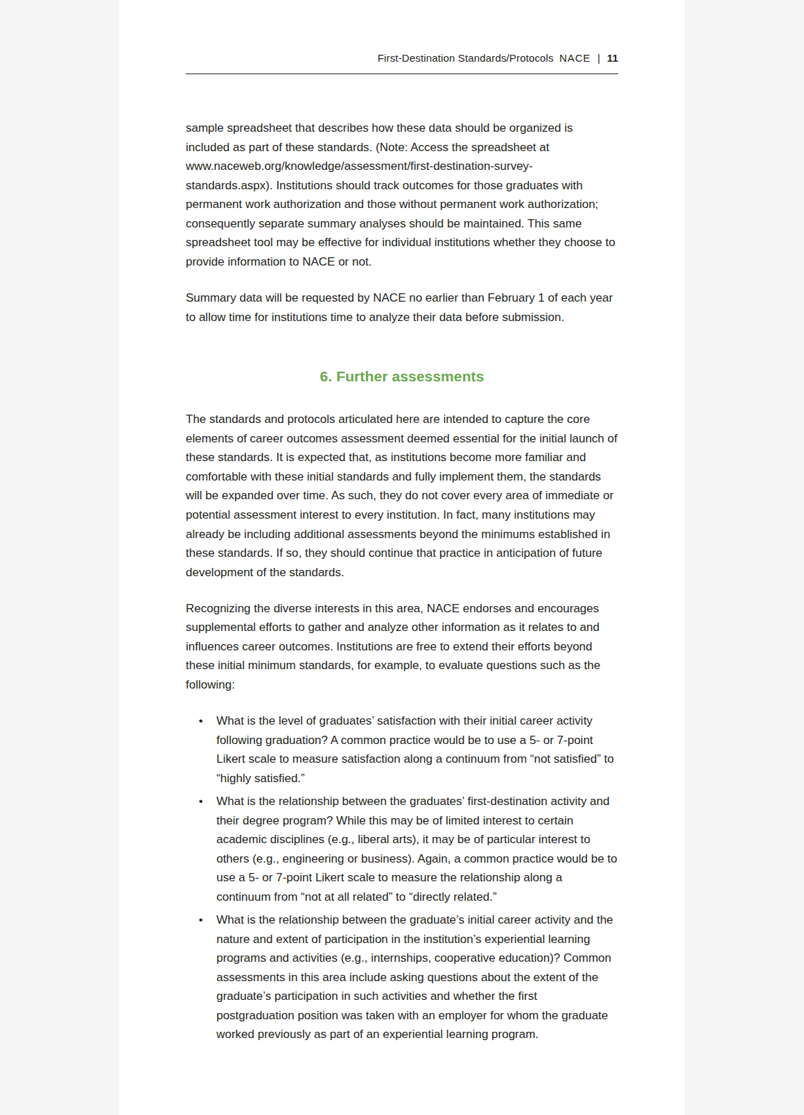First-Destination Standards/Protocols NACE | 11
sample spreadsheet that describes how these data should be organized is included as part of these standards. (Note: Access the spreadsheet at www.naceweb.org/knowledge/assessment/first-destination-survey-standards.aspx). Institutions should track outcomes for those graduates with permanent work authorization and those without permanent work authorization; consequently separate summary analyses should be maintained. This same spreadsheet tool may be effective for individual institutions whether they choose to provide information to NACE or not.
Summary data will be requested by NACE no earlier than February 1 of each year to allow time for institutions time to analyze their data before submission.
6. Further assessments
The standards and protocols articulated here are intended to capture the core elements of career outcomes assessment deemed essential for the initial launch of these standards. It is expected that, as institutions become more familiar and comfortable with these initial standards and fully implement them, the standards will be expanded over time. As such, they do not cover every area of immediate or potential assessment interest to every institution. In fact, many institutions may already be including additional assessments beyond the minimums established in these standards. If so, they should continue that practice in anticipation of future development of the standards.
Recognizing the diverse interests in this area, NACE endorses and encourages supplemental efforts to gather and analyze other information as it relates to and influences career outcomes. Institutions are free to extend their efforts beyond these initial minimum standards, for example, to evaluate questions such as the following:
What is the level of graduates’ satisfaction with their initial career activity following graduation? A common practice would be to use a 5- or 7-point Likert scale to measure satisfaction along a continuum from “not satisfied” to “highly satisfied.”
What is the relationship between the graduates’ first-destination activity and their degree program? While this may be of limited interest to certain academic disciplines (e.g., liberal arts), it may be of particular interest to others (e.g., engineering or business). Again, a common practice would be to use a 5- or 7-point Likert scale to measure the relationship along a continuum from “not at all related” to “directly related.”
What is the relationship between the graduate’s initial career activity and the nature and extent of participation in the institution’s experiential learning programs and activities (e.g., internships, cooperative education)? Common assessments in this area include asking questions about the extent of the graduate’s participation in such activities and whether the first postgraduation position was taken with an employer for whom the graduate worked previously as part of an experiential learning program.